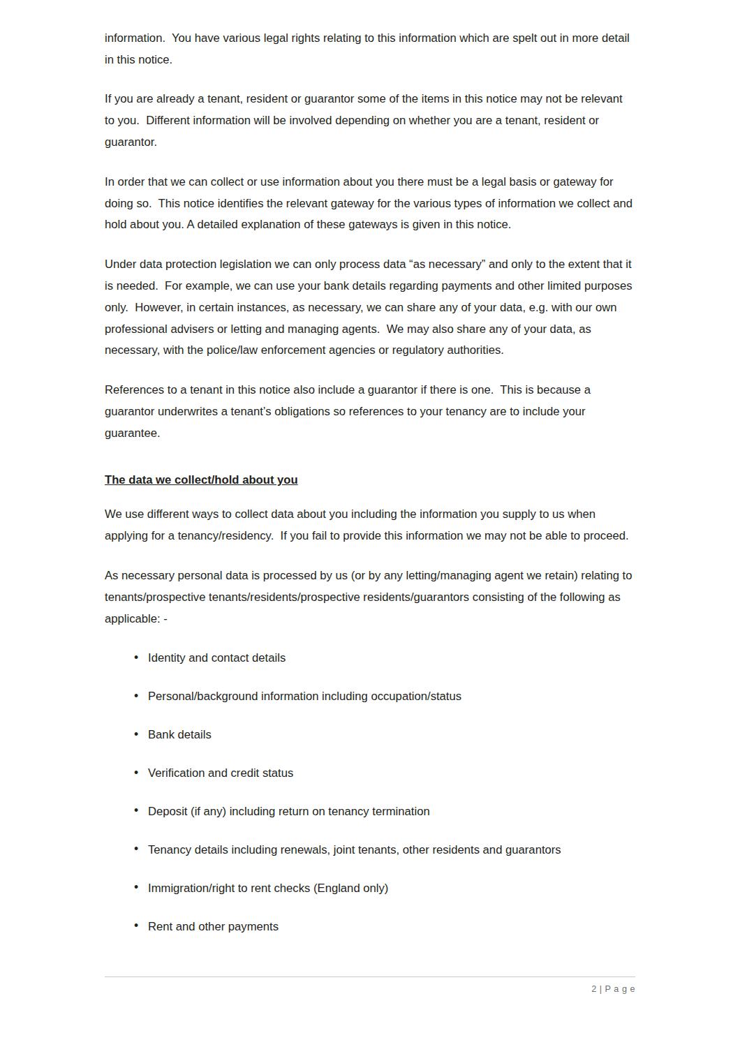information. You have various legal rights relating to this information which are spelt out in more detail in this notice.
If you are already a tenant, resident or guarantor some of the items in this notice may not be relevant to you. Different information will be involved depending on whether you are a tenant, resident or guarantor.
In order that we can collect or use information about you there must be a legal basis or gateway for doing so. This notice identifies the relevant gateway for the various types of information we collect and hold about you. A detailed explanation of these gateways is given in this notice.
Under data protection legislation we can only process data “as necessary” and only to the extent that it is needed. For example, we can use your bank details regarding payments and other limited purposes only. However, in certain instances, as necessary, we can share any of your data, e.g. with our own professional advisers or letting and managing agents. We may also share any of your data, as necessary, with the police/law enforcement agencies or regulatory authorities.
References to a tenant in this notice also include a guarantor if there is one. This is because a guarantor underwrites a tenant’s obligations so references to your tenancy are to include your guarantee.
The data we collect/hold about you
We use different ways to collect data about you including the information you supply to us when applying for a tenancy/residency. If you fail to provide this information we may not be able to proceed.
As necessary personal data is processed by us (or by any letting/managing agent we retain) relating to tenants/prospective tenants/residents/prospective residents/guarantors consisting of the following as applicable: -
Identity and contact details
Personal/background information including occupation/status
Bank details
Verification and credit status
Deposit (if any) including return on tenancy termination
Tenancy details including renewals, joint tenants, other residents and guarantors
Immigration/right to rent checks (England only)
Rent and other payments
2 | P a g e